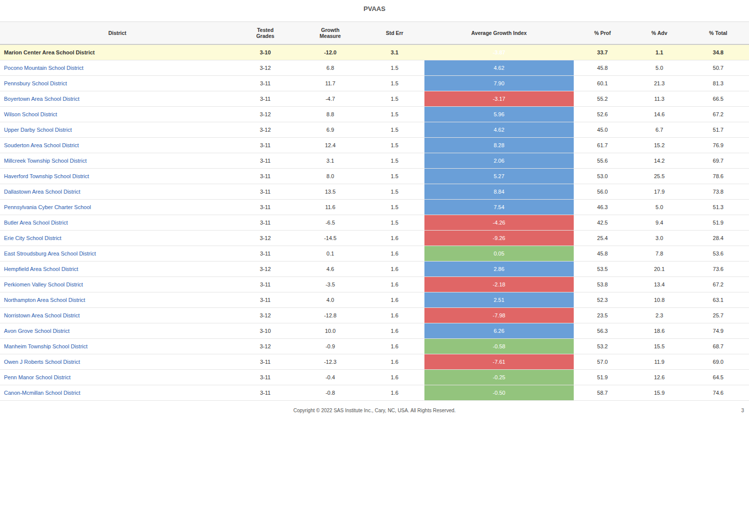PVAAS
| District | Tested Grades | Growth Measure | Std Err | Average Growth Index | % Prof | % Adv | % Total |
| --- | --- | --- | --- | --- | --- | --- | --- |
| Marion Center Area School District | 3-10 | -12.0 | 3.1 | -3.87 | 33.7 | 1.1 | 34.8 |
| Pocono Mountain School District | 3-12 | 6.8 | 1.5 | 4.62 | 45.8 | 5.0 | 50.7 |
| Pennsbury School District | 3-11 | 11.7 | 1.5 | 7.90 | 60.1 | 21.3 | 81.3 |
| Boyertown Area School District | 3-11 | -4.7 | 1.5 | -3.17 | 55.2 | 11.3 | 66.5 |
| Wilson School District | 3-12 | 8.8 | 1.5 | 5.96 | 52.6 | 14.6 | 67.2 |
| Upper Darby School District | 3-12 | 6.9 | 1.5 | 4.62 | 45.0 | 6.7 | 51.7 |
| Souderton Area School District | 3-11 | 12.4 | 1.5 | 8.28 | 61.7 | 15.2 | 76.9 |
| Millcreek Township School District | 3-11 | 3.1 | 1.5 | 2.06 | 55.6 | 14.2 | 69.7 |
| Haverford Township School District | 3-11 | 8.0 | 1.5 | 5.27 | 53.0 | 25.5 | 78.6 |
| Dallastown Area School District | 3-11 | 13.5 | 1.5 | 8.84 | 56.0 | 17.9 | 73.8 |
| Pennsylvania Cyber Charter School | 3-11 | 11.6 | 1.5 | 7.54 | 46.3 | 5.0 | 51.3 |
| Butler Area School District | 3-11 | -6.5 | 1.5 | -4.26 | 42.5 | 9.4 | 51.9 |
| Erie City School District | 3-12 | -14.5 | 1.6 | -9.26 | 25.4 | 3.0 | 28.4 |
| East Stroudsburg Area School District | 3-11 | 0.1 | 1.6 | 0.05 | 45.8 | 7.8 | 53.6 |
| Hempfield Area School District | 3-12 | 4.6 | 1.6 | 2.86 | 53.5 | 20.1 | 73.6 |
| Perkiomen Valley School District | 3-11 | -3.5 | 1.6 | -2.18 | 53.8 | 13.4 | 67.2 |
| Northampton Area School District | 3-11 | 4.0 | 1.6 | 2.51 | 52.3 | 10.8 | 63.1 |
| Norristown Area School District | 3-12 | -12.8 | 1.6 | -7.98 | 23.5 | 2.3 | 25.7 |
| Avon Grove School District | 3-10 | 10.0 | 1.6 | 6.26 | 56.3 | 18.6 | 74.9 |
| Manheim Township School District | 3-12 | -0.9 | 1.6 | -0.58 | 53.2 | 15.5 | 68.7 |
| Owen J Roberts School District | 3-11 | -12.3 | 1.6 | -7.61 | 57.0 | 11.9 | 69.0 |
| Penn Manor School District | 3-11 | -0.4 | 1.6 | -0.25 | 51.9 | 12.6 | 64.5 |
| Canon-Mcmillan School District | 3-11 | -0.8 | 1.6 | -0.50 | 58.7 | 15.9 | 74.6 |
Copyright © 2022 SAS Institute Inc., Cary, NC, USA. All Rights Reserved. 3